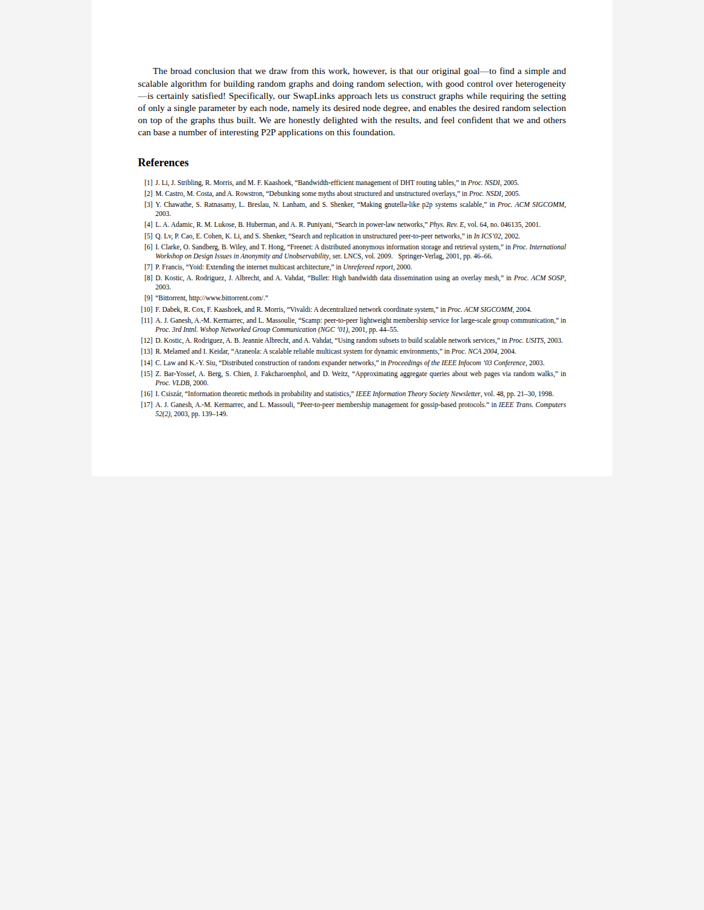The broad conclusion that we draw from this work, however, is that our original goal—to find a simple and scalable algorithm for building random graphs and doing random selection, with good control over heterogeneity—is certainly satisfied! Specifically, our SwapLinks approach lets us construct graphs while requiring the setting of only a single parameter by each node, namely its desired node degree, and enables the desired random selection on top of the graphs thus built. We are honestly delighted with the results, and feel confident that we and others can base a number of interesting P2P applications on this foundation.
References
[1] J. Li, J. Stribling, R. Morris, and M. F. Kaashoek, “Bandwidth-efficient management of DHT routing tables,” in Proc. NSDI, 2005.
[2] M. Castro, M. Costa, and A. Rowstron, “Debunking some myths about structured and unstructured overlays,” in Proc. NSDI, 2005.
[3] Y. Chawathe, S. Ratnasamy, L. Breslau, N. Lanham, and S. Shenker, “Making gnutella-like p2p systems scalable,” in Proc. ACM SIGCOMM, 2003.
[4] L. A. Adamic, R. M. Lukose, B. Huberman, and A. R. Puniyani, “Search in power-law networks,” Phys. Rev. E, vol. 64, no. 046135, 2001.
[5] Q. Lv, P. Cao, E. Cohen, K. Li, and S. Shenker, “Search and replication in unstructured peer-to-peer networks,” in In ICS’02, 2002.
[6] I. Clarke, O. Sandberg, B. Wiley, and T. Hong, “Freenet: A distributed anonymous information storage and retrieval system,” in Proc. International Workshop on Design Issues in Anonymity and Unobservability, ser. LNCS, vol. 2009. Springer-Verlag, 2001, pp. 46–66.
[7] P. Francis, “Yoid: Extending the internet multicast architecture,” in Unrefereed report, 2000.
[8] D. Kostic, A. Rodriguez, J. Albrecht, and A. Vahdat, “Bullet: High bandwidth data dissemination using an overlay mesh,” in Proc. ACM SOSP, 2003.
[9]“Bittorrent, http://www.bittorrent.com/.”
[10] F. Dabek, R. Cox, F. Kaashoek, and R. Morris, “Vivaldi: A decentralized network coordinate system,” in Proc. ACM SIGCOMM, 2004.
[11] A. J. Ganesh, A.-M. Kermarrec, and L. Massoulie, “Scamp: peer-to-peer lightweight membership service for large-scale group communication,” in Proc. 3rd Intnl. Wshop Networked Group Communication (NGC ’01), 2001, pp. 44–55.
[12] D. Kostic, A. Rodriguez, A. B. Jeannie Albrecht, and A. Vahdat, “Using random subsets to build scalable network services,” in Proc. USITS, 2003.
[13] R. Melamed and I. Keidar, “Araneola: A scalable reliable multicast system for dynamic environments,” in Proc. NCA 2004, 2004.
[14] C. Law and K.-Y. Siu, “Distributed construction of random expander networks,” in Proceedings of the IEEE Infocom ’03 Conference, 2003.
[15] Z. Bar-Yossef, A. Berg, S. Chien, J. Fakcharoenphol, and D. Weitz, “Approximating aggregate queries about web pages via random walks,” in Proc. VLDB, 2000.
[16] I. Csiszár, “Information theoretic methods in probability and statistics,” IEEE Information Theory Society Newsletter, vol. 48, pp. 21–30, 1998.
[17] A. J. Ganesh, A.-M. Kermarrec, and L. Massouli, “Peer-to-peer membership management for gossip-based protocols.” in IEEE Trans. Computers 52(2), 2003, pp. 139–149.